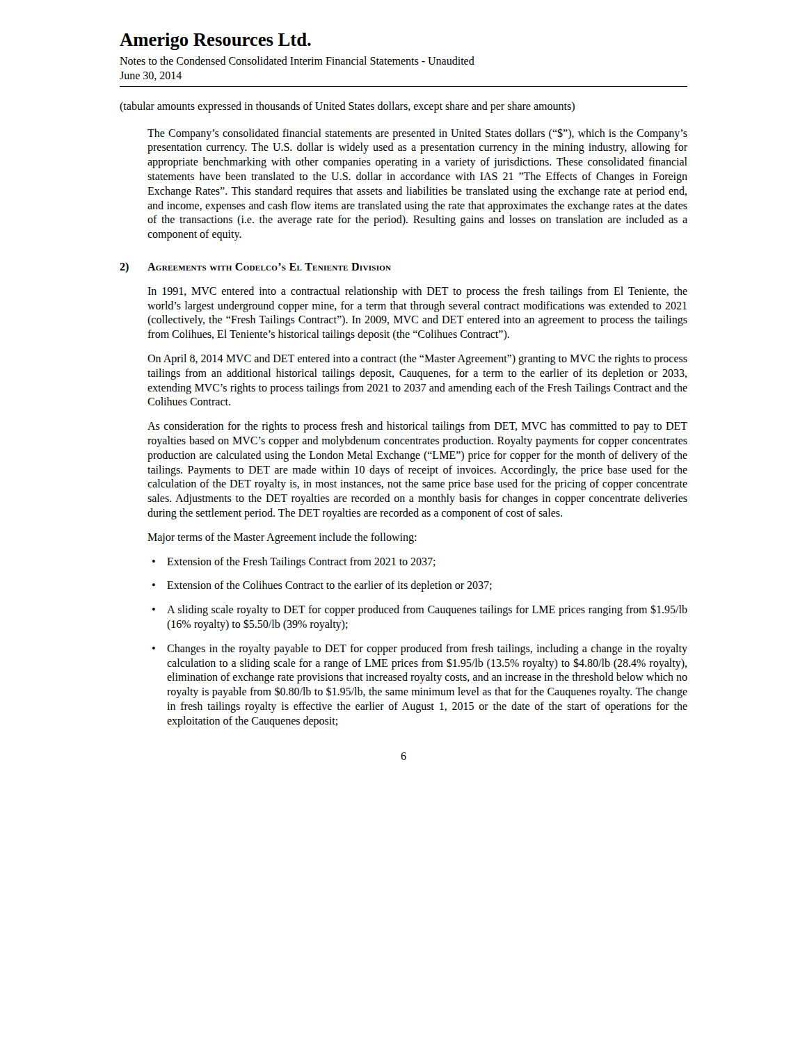Amerigo Resources Ltd.
Notes to the Condensed Consolidated Interim Financial Statements - Unaudited
June 30, 2014
(tabular amounts expressed in thousands of United States dollars, except share and per share amounts)
The Company’s consolidated financial statements are presented in United States dollars (“$”), which is the Company’s presentation currency. The U.S. dollar is widely used as a presentation currency in the mining industry, allowing for appropriate benchmarking with other companies operating in a variety of jurisdictions. These consolidated financial statements have been translated to the U.S. dollar in accordance with IAS 21 ”The Effects of Changes in Foreign Exchange Rates”. This standard requires that assets and liabilities be translated using the exchange rate at period end, and income, expenses and cash flow items are translated using the rate that approximates the exchange rates at the dates of the transactions (i.e. the average rate for the period). Resulting gains and losses on translation are included as a component of equity.
2) Agreements with Codelco’s El Teniente Division
In 1991, MVC entered into a contractual relationship with DET to process the fresh tailings from El Teniente, the world’s largest underground copper mine, for a term that through several contract modifications was extended to 2021 (collectively, the “Fresh Tailings Contract”). In 2009, MVC and DET entered into an agreement to process the tailings from Colihues, El Teniente’s historical tailings deposit (the “Colihues Contract”).
On April 8, 2014 MVC and DET entered into a contract (the “Master Agreement”) granting to MVC the rights to process tailings from an additional historical tailings deposit, Cauquenes, for a term to the earlier of its depletion or 2033, extending MVC’s rights to process tailings from 2021 to 2037 and amending each of the Fresh Tailings Contract and the Colihues Contract.
As consideration for the rights to process fresh and historical tailings from DET, MVC has committed to pay to DET royalties based on MVC’s copper and molybdenum concentrates production. Royalty payments for copper concentrates production are calculated using the London Metal Exchange (“LME”) price for copper for the month of delivery of the tailings. Payments to DET are made within 10 days of receipt of invoices. Accordingly, the price base used for the calculation of the DET royalty is, in most instances, not the same price base used for the pricing of copper concentrate sales. Adjustments to the DET royalties are recorded on a monthly basis for changes in copper concentrate deliveries during the settlement period. The DET royalties are recorded as a component of cost of sales.
Major terms of the Master Agreement include the following:
Extension of the Fresh Tailings Contract from 2021 to 2037;
Extension of the Colihues Contract to the earlier of its depletion or 2037;
A sliding scale royalty to DET for copper produced from Cauquenes tailings for LME prices ranging from $1.95/lb (16% royalty) to $5.50/lb (39% royalty);
Changes in the royalty payable to DET for copper produced from fresh tailings, including a change in the royalty calculation to a sliding scale for a range of LME prices from $1.95/lb (13.5% royalty) to $4.80/lb (28.4% royalty), elimination of exchange rate provisions that increased royalty costs, and an increase in the threshold below which no royalty is payable from $0.80/lb to $1.95/lb, the same minimum level as that for the Cauquenes royalty. The change in fresh tailings royalty is effective the earlier of August 1, 2015 or the date of the start of operations for the exploitation of the Cauquenes deposit;
6